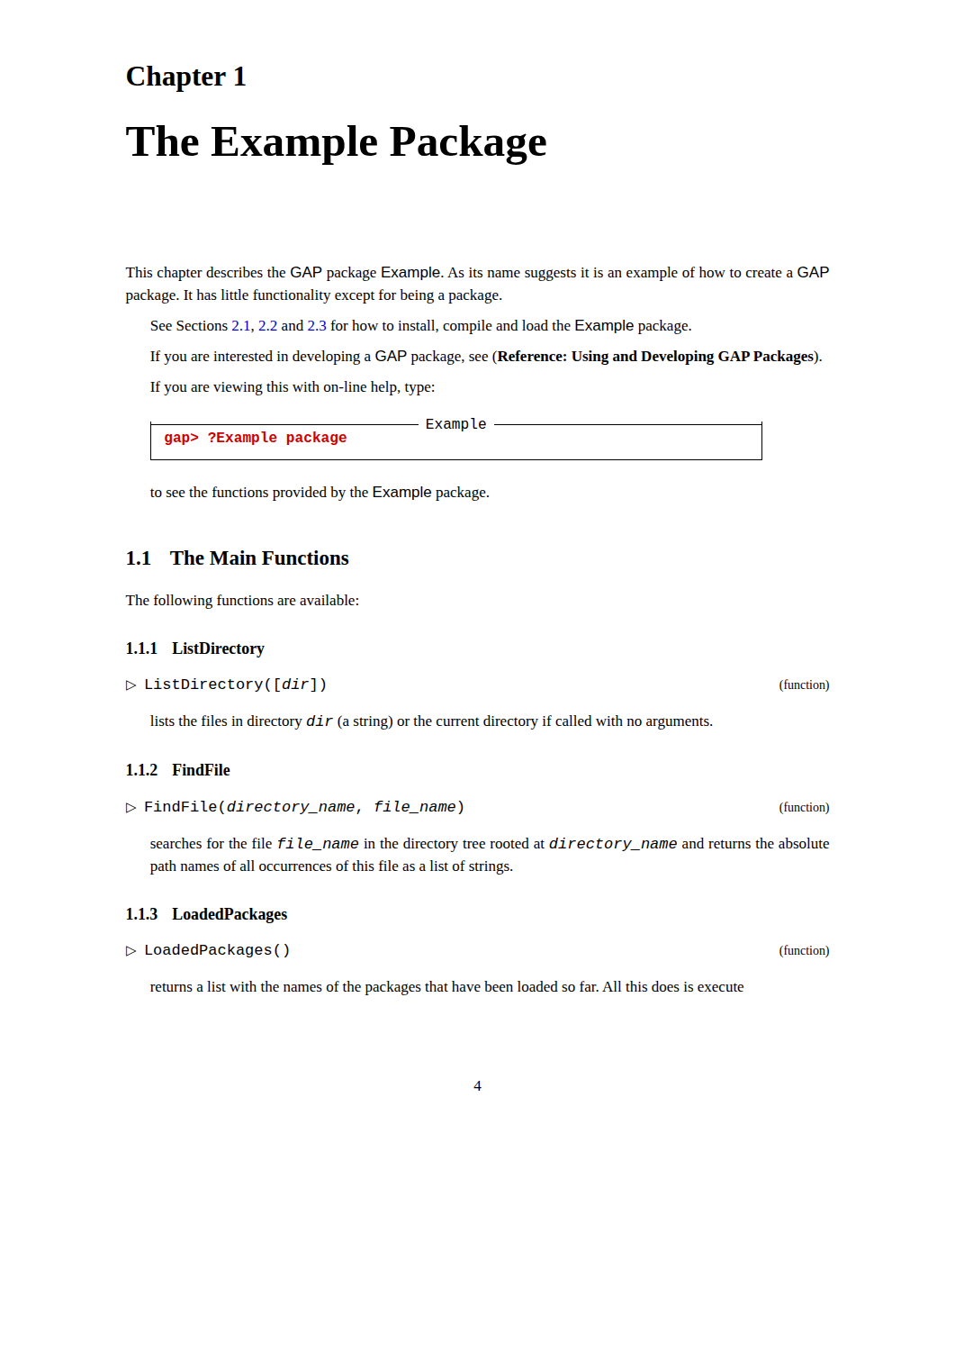Chapter 1
The Example Package
This chapter describes the GAP package Example. As its name suggests it is an example of how to create a GAP package. It has little functionality except for being a package.
See Sections 2.1, 2.2 and 2.3 for how to install, compile and load the Example package.
If you are interested in developing a GAP package, see (Reference: Using and Developing GAP Packages).
If you are viewing this with on-line help, type:
Example
gap> ?Example package
to see the functions provided by the Example package.
1.1 The Main Functions
The following functions are available:
1.1.1 ListDirectory
▷ ListDirectory([dir]) (function)
lists the files in directory dir (a string) or the current directory if called with no arguments.
1.1.2 FindFile
▷ FindFile(directory_name, file_name) (function)
searches for the file file_name in the directory tree rooted at directory_name and returns the absolute path names of all occurrences of this file as a list of strings.
1.1.3 LoadedPackages
▷ LoadedPackages() (function)
returns a list with the names of the packages that have been loaded so far. All this does is execute
4